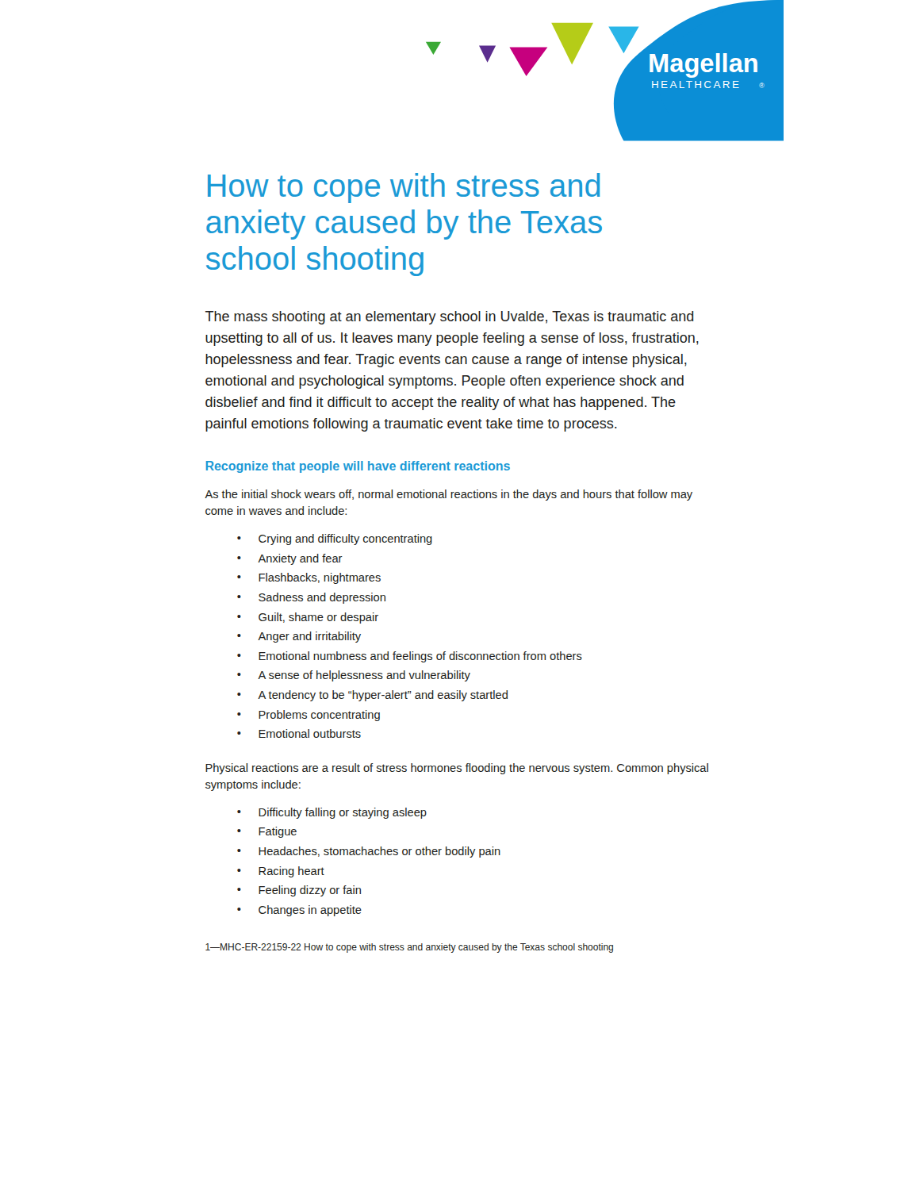Magellan HEALTHCARE ®
How to cope with stress and anxiety caused by the Texas school shooting
The mass shooting at an elementary school in Uvalde, Texas is traumatic and upsetting to all of us. It leaves many people feeling a sense of loss, frustration, hopelessness and fear. Tragic events can cause a range of intense physical, emotional and psychological symptoms. People often experience shock and disbelief and find it difficult to accept the reality of what has happened. The painful emotions following a traumatic event take time to process.
Recognize that people will have different reactions
As the initial shock wears off, normal emotional reactions in the days and hours that follow may come in waves and include:
Crying and difficulty concentrating
Anxiety and fear
Flashbacks, nightmares
Sadness and depression
Guilt, shame or despair
Anger and irritability
Emotional numbness and feelings of disconnection from others
A sense of helplessness and vulnerability
A tendency to be “hyper-alert” and easily startled
Problems concentrating
Emotional outbursts
Physical reactions are a result of stress hormones flooding the nervous system. Common physical symptoms include:
Difficulty falling or staying asleep
Fatigue
Headaches, stomachaches or other bodily pain
Racing heart
Feeling dizzy or fain
Changes in appetite
1—MHC-ER-22159-22 How to cope with stress and anxiety caused by the Texas school shooting